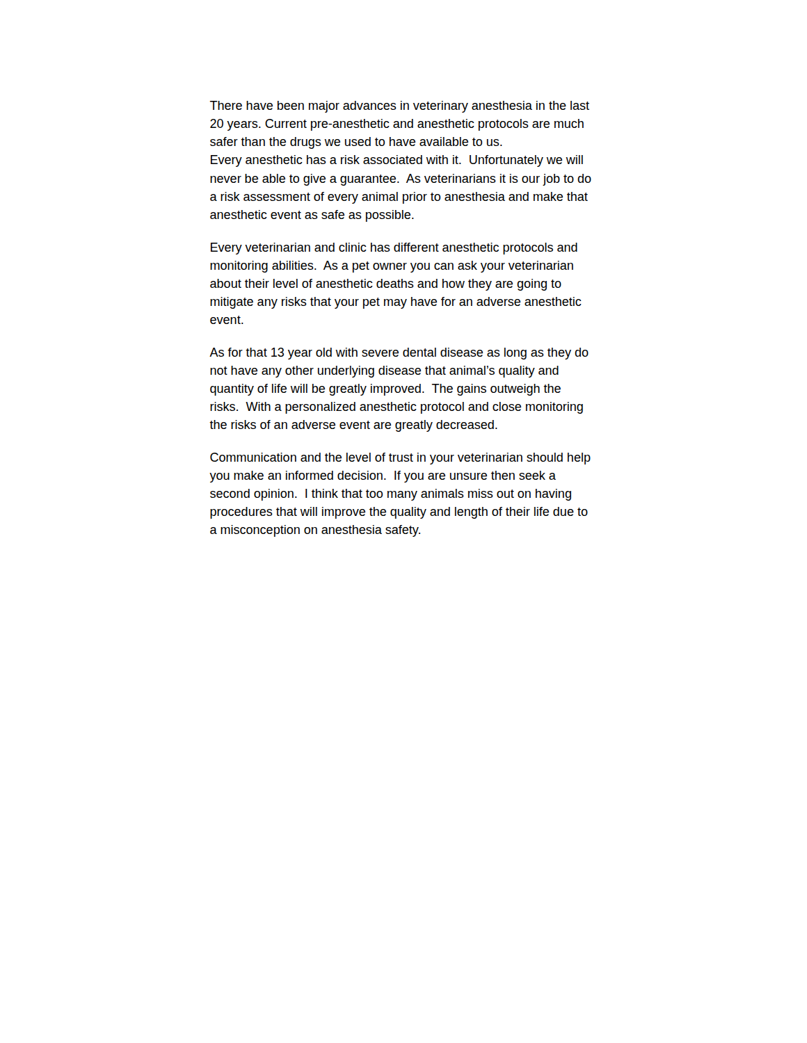There have been major advances in veterinary anesthesia in the last 20 years. Current pre-anesthetic and anesthetic protocols are much safer than the drugs we used to have available to us.
Every anesthetic has a risk associated with it. Unfortunately we will never be able to give a guarantee. As veterinarians it is our job to do a risk assessment of every animal prior to anesthesia and make that anesthetic event as safe as possible.
Every veterinarian and clinic has different anesthetic protocols and monitoring abilities. As a pet owner you can ask your veterinarian about their level of anesthetic deaths and how they are going to mitigate any risks that your pet may have for an adverse anesthetic event.
As for that 13 year old with severe dental disease as long as they do not have any other underlying disease that animal’s quality and quantity of life will be greatly improved. The gains outweigh the risks. With a personalized anesthetic protocol and close monitoring the risks of an adverse event are greatly decreased.
Communication and the level of trust in your veterinarian should help you make an informed decision. If you are unsure then seek a second opinion. I think that too many animals miss out on having procedures that will improve the quality and length of their life due to a misconception on anesthesia safety.